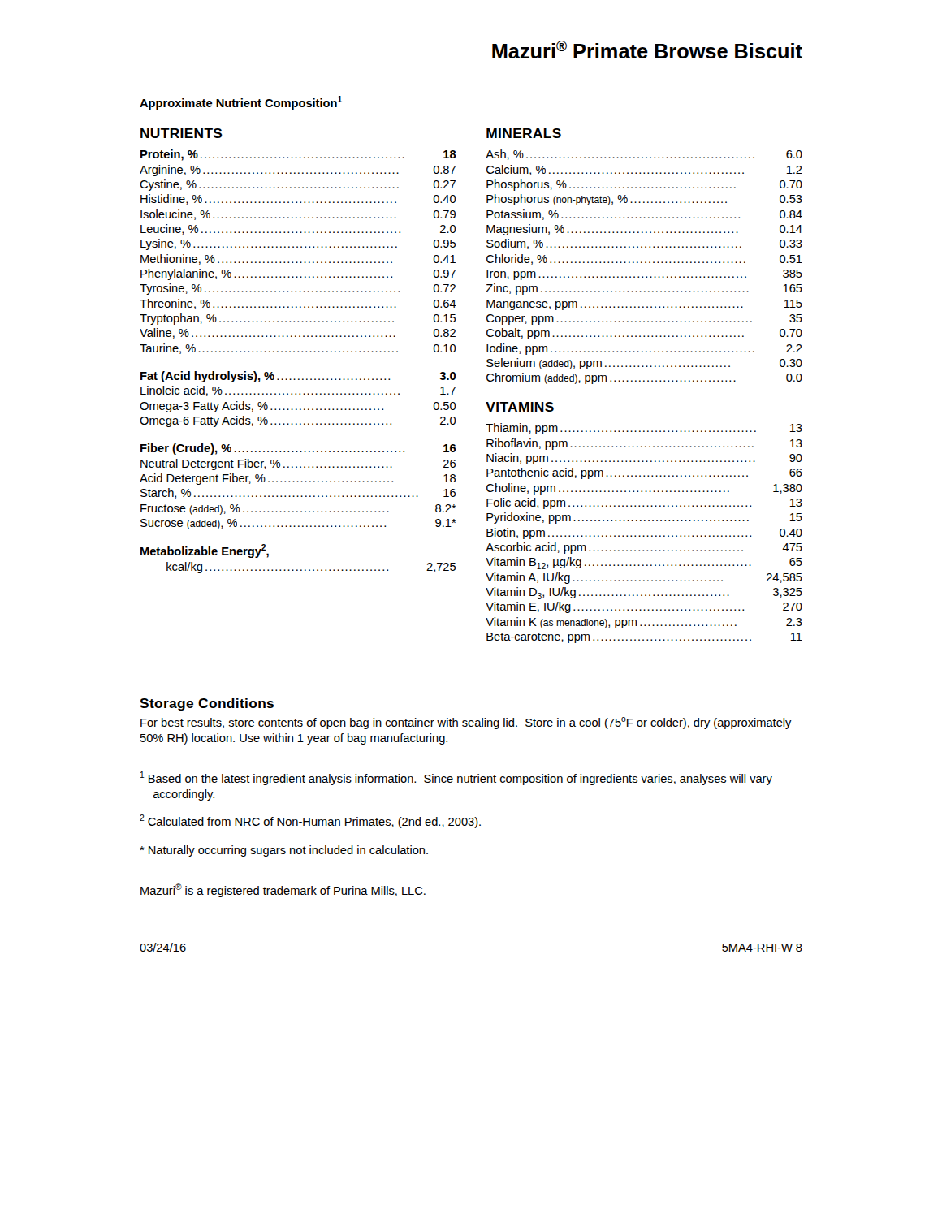Mazuri® Primate Browse Biscuit
Approximate Nutrient Composition1
NUTRIENTS
Protein, %.................................................. 18
Arginine, %................................................ 0.87
Cystine, %................................................. 0.27
Histidine, %............................................... 0.40
Isoleucine, %............................................. 0.79
Leucine, %................................................. 2.0
Lysine, %.................................................. 0.95
Methionine, %........................................... 0.41
Phenylalanine, %....................................... 0.97
Tyrosine, %................................................ 0.72
Threonine, %............................................. 0.64
Tryptophan, %........................................... 0.15
Valine, %.................................................. 0.82
Taurine, %................................................. 0.10
Fat (Acid hydrolysis), %............................ 3.0
Linoleic acid, %........................................... 1.7
Omega-3 Fatty Acids, %............................ 0.50
Omega-6 Fatty Acids, %.............................. 2.0
Fiber (Crude), %.......................................... 16
Neutral Detergent Fiber, %........................... 26
Acid Detergent Fiber, %............................... 18
Starch, %....................................................... 16
Fructose (added), %.................................... 8.2*
Sucrose (added), %.................................... 9.1*
Metabolizable Energy2,
kcal/kg............................................. 2,725
MINERALS
Ash, %........................................................ 6.0
Calcium, %................................................ 1.2
Phosphorus, %......................................... 0.70
Phosphorus (non-phytate), %........................ 0.53
Potassium, %............................................ 0.84
Magnesium, %.......................................... 0.14
Sodium, %................................................ 0.33
Chloride, %................................................ 0.51
Iron, ppm................................................... 385
Zinc, ppm................................................... 165
Manganese, ppm........................................ 115
Copper, ppm................................................ 35
Cobalt, ppm............................................... 0.70
Iodine, ppm.................................................. 2.2
Selenium (added), ppm............................... 0.30
Chromium (added), ppm............................... 0.0
VITAMINS
Thiamin, ppm................................................ 13
Riboflavin, ppm............................................. 13
Niacin, ppm.................................................. 90
Pantothenic acid, ppm................................... 66
Choline, ppm.......................................... 1,380
Folic acid, ppm............................................. 13
Pyridoxine, ppm........................................... 15
Biotin, ppm.................................................. 0.40
Ascorbic acid, ppm...................................... 475
Vitamin B12, µg/kg......................................... 65
Vitamin A, IU/kg..................................... 24,585
Vitamin D3, IU/kg..................................... 3,325
Vitamin E, IU/kg.......................................... 270
Vitamin K (as menadione), ppm........................ 2.3
Beta-carotene, ppm....................................... 11
Storage Conditions
For best results, store contents of open bag in container with sealing lid. Store in a cool (75oF or colder), dry (approximately 50% RH) location. Use within 1 year of bag manufacturing.
1 Based on the latest ingredient analysis information. Since nutrient composition of ingredients varies, analyses will vary accordingly.
2 Calculated from NRC of Non-Human Primates, (2nd ed., 2003).
* Naturally occurring sugars not included in calculation.
Mazuri® is a registered trademark of Purina Mills, LLC.
03/24/16 5MA4-RHI-W 8